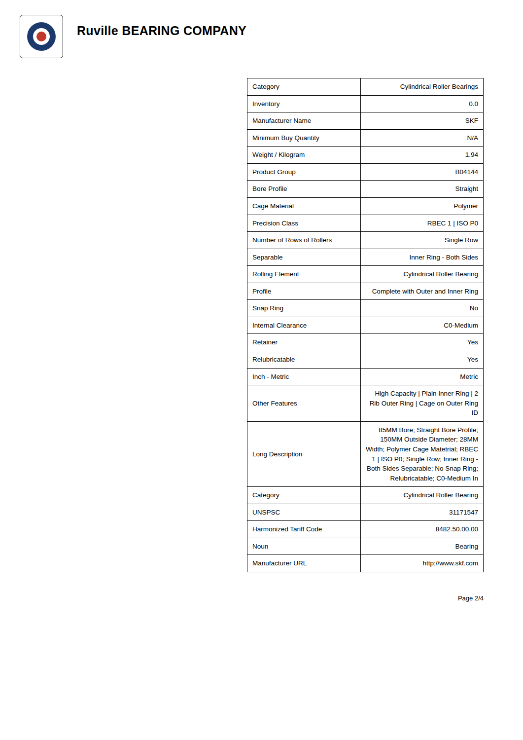Ruville BEARING COMPANY
| Category | Cylindrical Roller Bearings |
| Inventory | 0.0 |
| Manufacturer Name | SKF |
| Minimum Buy Quantity | N/A |
| Weight / Kilogram | 1.94 |
| Product Group | B04144 |
| Bore Profile | Straight |
| Cage Material | Polymer |
| Precision Class | RBEC 1 / ISO P0 |
| Number of Rows of Rollers | Single Row |
| Separable | Inner Ring - Both Sides |
| Rolling Element | Cylindrical Roller Bearing |
| Profile | Complete with Outer and Inner Ring |
| Snap Ring | No |
| Internal Clearance | C0-Medium |
| Retainer | Yes |
| Relubricatable | Yes |
| Inch - Metric | Metric |
| Other Features | High Capacity / Plain Inner Ring / 2 Rib Outer Ring / Cage on Outer Ring ID |
| Long Description | 85MM Bore; Straight Bore Profile; 150MM Outside Diameter; 28MM Width; Polymer Cage Matetrial; RBEC 1 / ISO P0; Single Row; Inner Ring - Both Sides Separable; No Snap Ring; Relubricatable; C0-Medium In |
| Category | Cylindrical Roller Bearing |
| UNSPSC | 31171547 |
| Harmonized Tariff Code | 8482.50.00.00 |
| Noun | Bearing |
| Manufacturer URL | http://www.skf.com |
Page 2/4